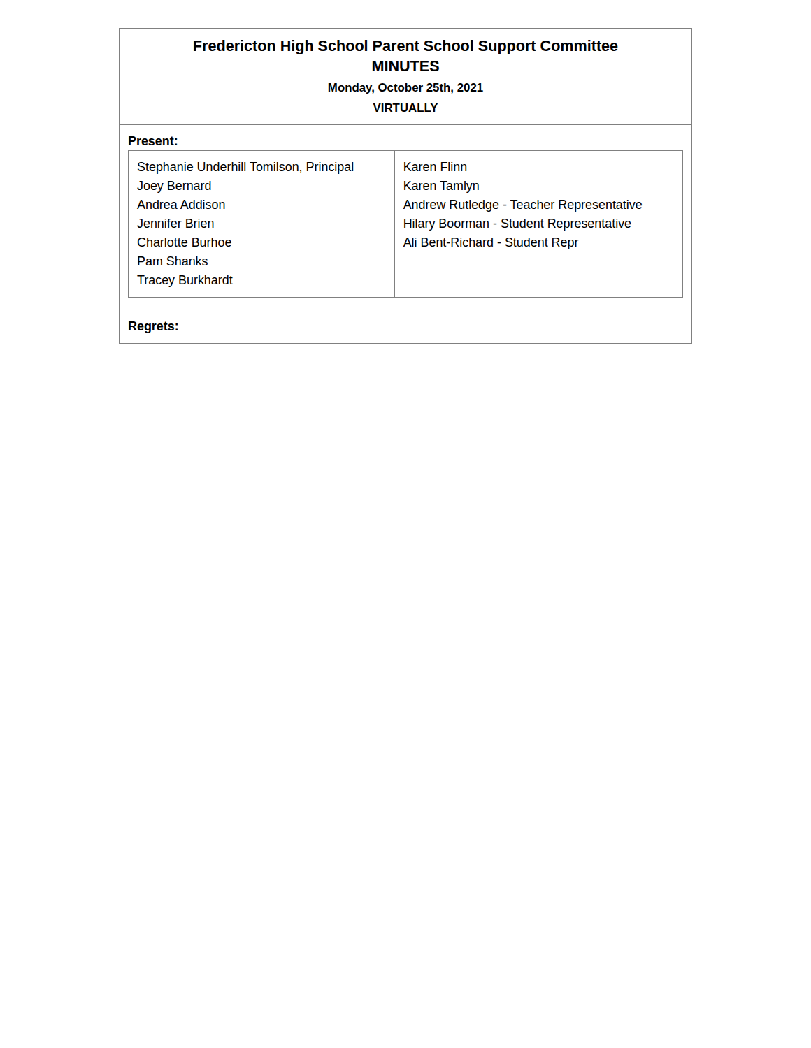| Fredericton High School Parent School Support Committee MINUTES Monday, October 25th, 2021 VIRTUALLY |
| Present: / Stephanie Underhill Tomilson, Principal Joey Bernard Andrea Addison Jennifer Brien Charlotte Burhoe Pam Shanks Tracey Burkhardt / Karen Flinn Karen Tamlyn Andrew Rutledge - Teacher Representative Hilary Boorman - Student Representative Ali Bent-Richard - Student Repr / Regrets: |